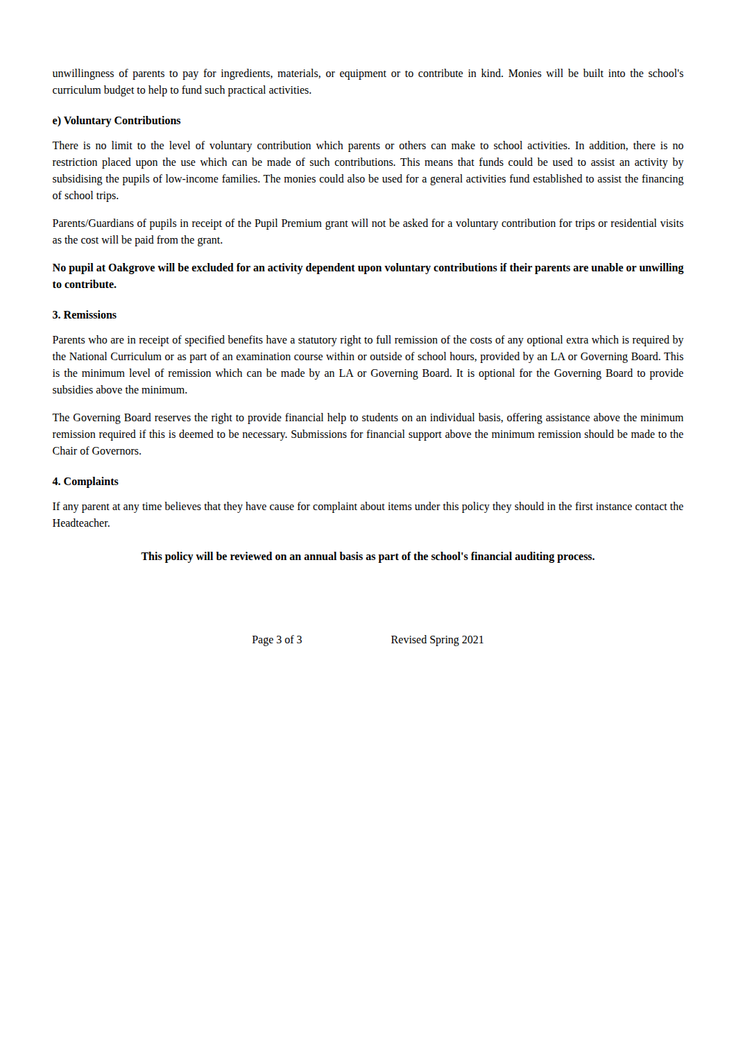unwillingness of parents to pay for ingredients, materials, or equipment or to contribute in kind. Monies will be built into the school's curriculum budget to help to fund such practical activities.
e) Voluntary Contributions
There is no limit to the level of voluntary contribution which parents or others can make to school activities. In addition, there is no restriction placed upon the use which can be made of such contributions. This means that funds could be used to assist an activity by subsidising the pupils of low-income families. The monies could also be used for a general activities fund established to assist the financing of school trips.
Parents/Guardians of pupils in receipt of the Pupil Premium grant will not be asked for a voluntary contribution for trips or residential visits as the cost will be paid from the grant.
No pupil at Oakgrove will be excluded for an activity dependent upon voluntary contributions if their parents are unable or unwilling to contribute.
3. Remissions
Parents who are in receipt of specified benefits have a statutory right to full remission of the costs of any optional extra which is required by the National Curriculum or as part of an examination course within or outside of school hours, provided by an LA or Governing Board. This is the minimum level of remission which can be made by an LA or Governing Board. It is optional for the Governing Board to provide subsidies above the minimum.
The Governing Board reserves the right to provide financial help to students on an individual basis, offering assistance above the minimum remission required if this is deemed to be necessary. Submissions for financial support above the minimum remission should be made to the Chair of Governors.
4. Complaints
If any parent at any time believes that they have cause for complaint about items under this policy they should in the first instance contact the Headteacher.
This policy will be reviewed on an annual basis as part of the school's financial auditing process.
Page 3 of 3 Revised Spring 2021